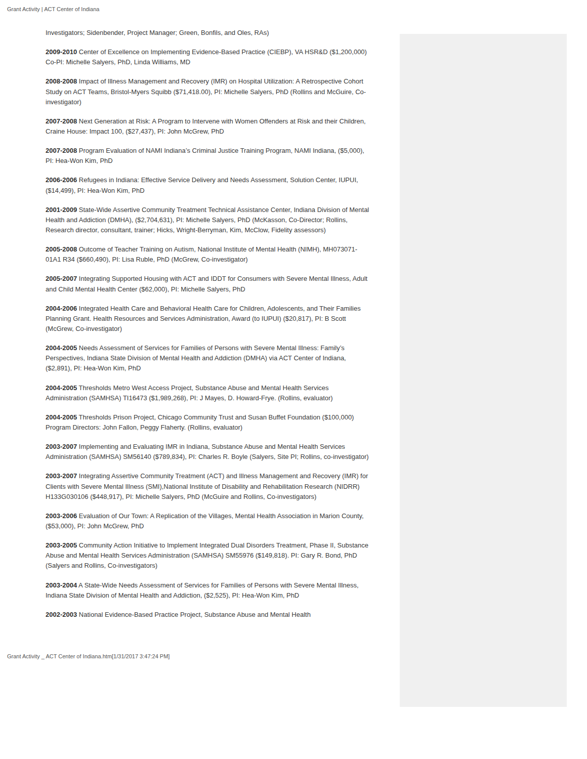Grant Activity | ACT Center of Indiana
Investigators; Sidenbender, Project Manager; Green, Bonfils, and Oles, RAs)
2009-2010 Center of Excellence on Implementing Evidence-Based Practice (CIEBP), VA HSR&D ($1,200,000) Co-PI: Michelle Salyers, PhD, Linda Williams, MD
2008-2008 Impact of Illness Management and Recovery (IMR) on Hospital Utilization: A Retrospective Cohort Study on ACT Teams, Bristol-Myers Squibb ($71,418.00), PI: Michelle Salyers, PhD (Rollins and McGuire, Co-investigator)
2007-2008 Next Generation at Risk: A Program to Intervene with Women Offenders at Risk and their Children, Craine House: Impact 100, ($27,437), PI: John McGrew, PhD
2007-2008 Program Evaluation of NAMI Indiana’s Criminal Justice Training Program, NAMI Indiana, ($5,000), PI: Hea-Won Kim, PhD
2006-2006 Refugees in Indiana: Effective Service Delivery and Needs Assessment, Solution Center, IUPUI, ($14,499), PI: Hea-Won Kim, PhD
2001-2009 State-Wide Assertive Community Treatment Technical Assistance Center, Indiana Division of Mental Health and Addiction (DMHA), ($2,704,631), PI: Michelle Salyers, PhD (McKasson, Co-Director; Rollins, Research director, consultant, trainer; Hicks, Wright-Berryman, Kim, McClow, Fidelity assessors)
2005-2008 Outcome of Teacher Training on Autism, National Institute of Mental Health (NIMH), MH073071-01A1 R34 ($660,490), PI: Lisa Ruble, PhD (McGrew, Co-investigator)
2005-2007 Integrating Supported Housing with ACT and IDDT for Consumers with Severe Mental Illness, Adult and Child Mental Health Center ($62,000), PI: Michelle Salyers, PhD
2004-2006 Integrated Health Care and Behavioral Health Care for Children, Adolescents, and Their Families Planning Grant. Health Resources and Services Administration, Award (to IUPUI) ($20,817), PI: B Scott (McGrew, Co-investigator)
2004-2005 Needs Assessment of Services for Families of Persons with Severe Mental Illness: Family’s Perspectives, Indiana State Division of Mental Health and Addiction (DMHA) via ACT Center of Indiana, ($2,891), PI: Hea-Won Kim, PhD
2004-2005 Thresholds Metro West Access Project, Substance Abuse and Mental Health Services Administration (SAMHSA) TI16473 ($1,989,268), PI: J Mayes, D. Howard-Frye. (Rollins, evaluator)
2004-2005 Thresholds Prison Project, Chicago Community Trust and Susan Buffet Foundation ($100,000) Program Directors: John Fallon, Peggy Flaherty. (Rollins, evaluator)
2003-2007 Implementing and Evaluating IMR in Indiana, Substance Abuse and Mental Health Services Administration (SAMHSA) SM56140 ($789,834), PI: Charles R. Boyle (Salyers, Site PI; Rollins, co-investigator)
2003-2007 Integrating Assertive Community Treatment (ACT) and Illness Management and Recovery (IMR) for Clients with Severe Mental Illness (SMI),National Institute of Disability and Rehabilitation Research (NIDRR) H133G030106 ($448,917), PI: Michelle Salyers, PhD (McGuire and Rollins, Co-investigators)
2003-2006 Evaluation of Our Town: A Replication of the Villages, Mental Health Association in Marion County, ($53,000), PI: John McGrew, PhD
2003-2005 Community Action Initiative to Implement Integrated Dual Disorders Treatment, Phase II, Substance Abuse and Mental Health Services Administration (SAMHSA) SM55976 ($149,818). PI: Gary R. Bond, PhD (Salyers and Rollins, Co-investigators)
2003-2004 A State-Wide Needs Assessment of Services for Families of Persons with Severe Mental Illness, Indiana State Division of Mental Health and Addiction, ($2,525), PI: Hea-Won Kim, PhD
2002-2003 National Evidence-Based Practice Project, Substance Abuse and Mental Health
Grant Activity _ ACT Center of Indiana.htm[1/31/2017 3:47:24 PM]